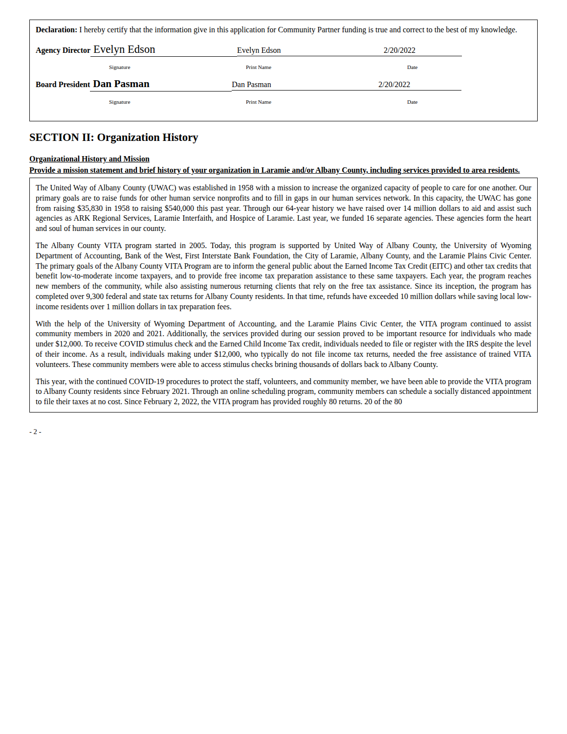Declaration: I hereby certify that the information give in this application for Community Partner funding is true and correct to the best of my knowledge.
Agency Director Evelyn Edson Evelyn Edson 2/20/2022
Signature Print Name Date
Board President Dan Pasman Dan Pasman 2/20/2022
Signature Print Name Date
SECTION II: Organization History
Organizational History and Mission
Provide a mission statement and brief history of your organization in Laramie and/or Albany County, including services provided to area residents.
The United Way of Albany County (UWAC) was established in 1958 with a mission to increase the organized capacity of people to care for one another. Our primary goals are to raise funds for other human service nonprofits and to fill in gaps in our human services network. In this capacity, the UWAC has gone from raising $35,830 in 1958 to raising $540,000 this past year. Through our 64-year history we have raised over 14 million dollars to aid and assist such agencies as ARK Regional Services, Laramie Interfaith, and Hospice of Laramie. Last year, we funded 16 separate agencies. These agencies form the heart and soul of human services in our county.
The Albany County VITA program started in 2005. Today, this program is supported by United Way of Albany County, the University of Wyoming Department of Accounting, Bank of the West, First Interstate Bank Foundation, the City of Laramie, Albany County, and the Laramie Plains Civic Center. The primary goals of the Albany County VITA Program are to inform the general public about the Earned Income Tax Credit (EITC) and other tax credits that benefit low-to-moderate income taxpayers, and to provide free income tax preparation assistance to these same taxpayers. Each year, the program reaches new members of the community, while also assisting numerous returning clients that rely on the free tax assistance. Since its inception, the program has completed over 9,300 federal and state tax returns for Albany County residents. In that time, refunds have exceeded 10 million dollars while saving local low-income residents over 1 million dollars in tax preparation fees.
With the help of the University of Wyoming Department of Accounting, and the Laramie Plains Civic Center, the VITA program continued to assist community members in 2020 and 2021. Additionally, the services provided during our session proved to be important resource for individuals who made under $12,000. To receive COVID stimulus check and the Earned Child Income Tax credit, individuals needed to file or register with the IRS despite the level of their income. As a result, individuals making under $12,000, who typically do not file income tax returns, needed the free assistance of trained VITA volunteers. These community members were able to access stimulus checks brining thousands of dollars back to Albany County.
This year, with the continued COVID-19 procedures to protect the staff, volunteers, and community member, we have been able to provide the VITA program to Albany County residents since February 2021. Through an online scheduling program, community members can schedule a socially distanced appointment to file their taxes at no cost. Since February 2, 2022, the VITA program has provided roughly 80 returns. 20 of the 80
- 2 -